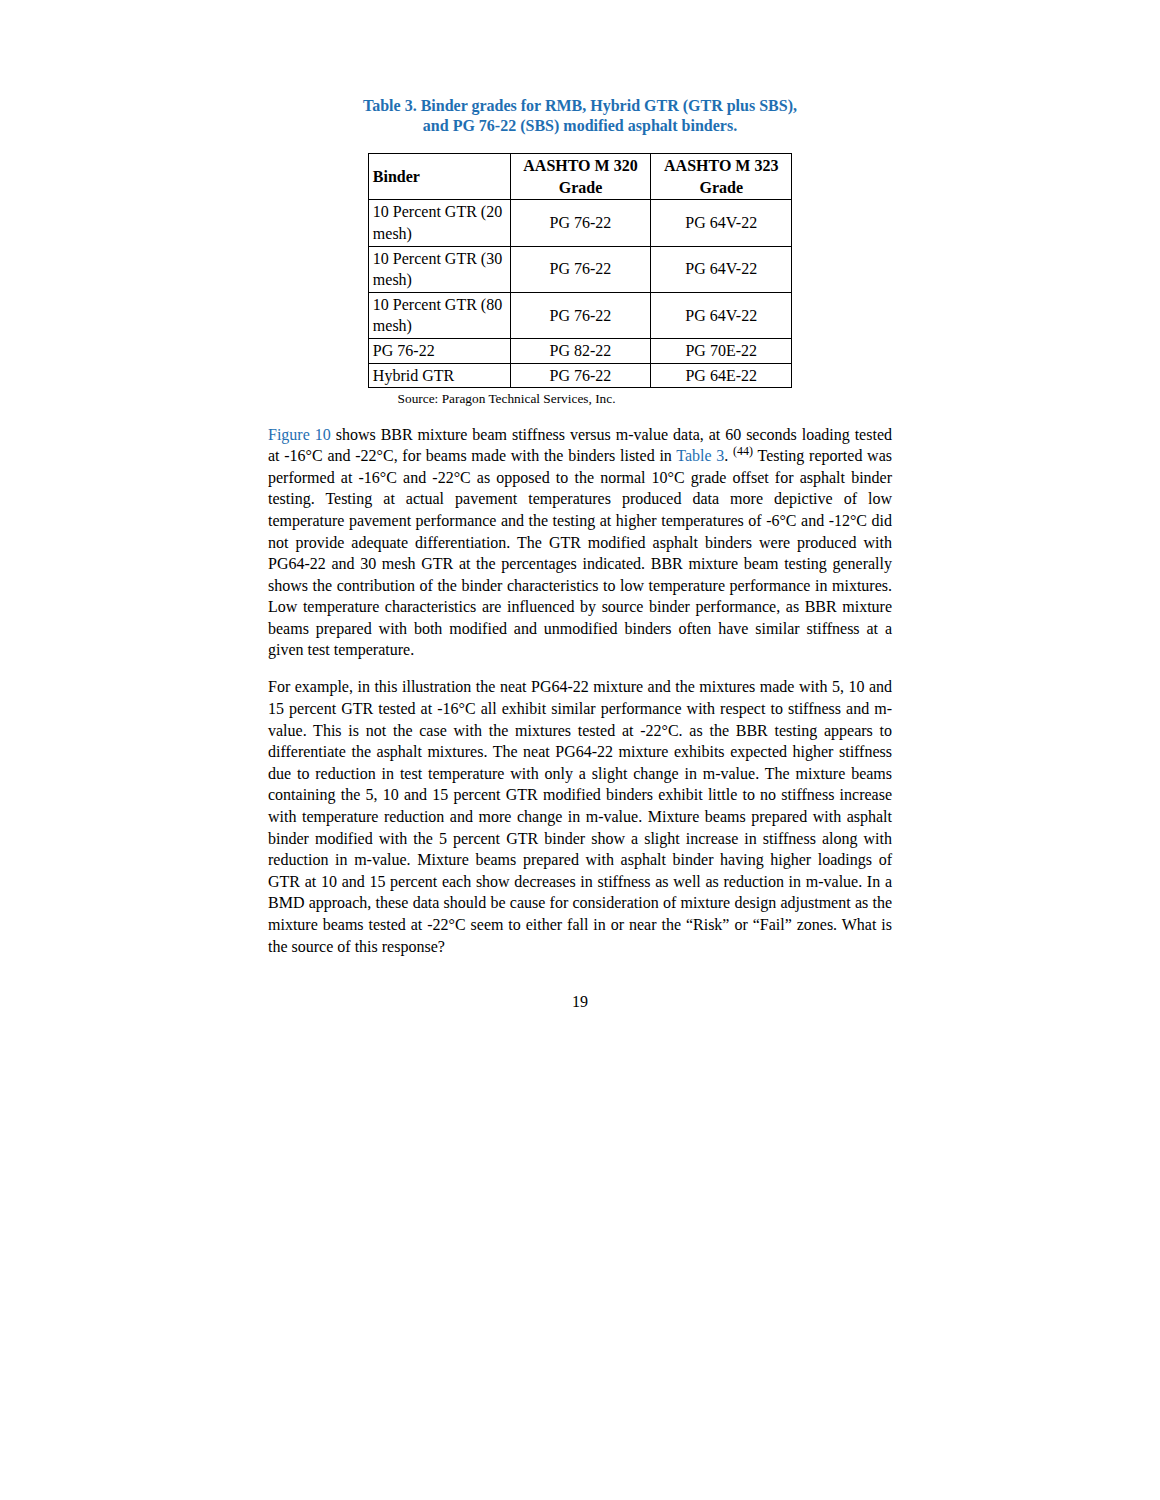Table 3. Binder grades for RMB, Hybrid GTR (GTR plus SBS), and PG 76-22 (SBS) modified asphalt binders.
| Binder | AASHTO M 320 Grade | AASHTO M 323 Grade |
| --- | --- | --- |
| 10 Percent GTR (20 mesh) | PG 76-22 | PG 64V-22 |
| 10 Percent GTR (30 mesh) | PG 76-22 | PG 64V-22 |
| 10 Percent GTR (80 mesh) | PG 76-22 | PG 64V-22 |
| PG 76-22 | PG 82-22 | PG 70E-22 |
| Hybrid GTR | PG 76-22 | PG 64E-22 |
Source: Paragon Technical Services, Inc.
Figure 10 shows BBR mixture beam stiffness versus m-value data, at 60 seconds loading tested at -16°C and -22°C, for beams made with the binders listed in Table 3. (44) Testing reported was performed at -16°C and -22°C as opposed to the normal 10°C grade offset for asphalt binder testing. Testing at actual pavement temperatures produced data more depictive of low temperature pavement performance and the testing at higher temperatures of -6°C and -12°C did not provide adequate differentiation. The GTR modified asphalt binders were produced with PG64-22 and 30 mesh GTR at the percentages indicated. BBR mixture beam testing generally shows the contribution of the binder characteristics to low temperature performance in mixtures. Low temperature characteristics are influenced by source binder performance, as BBR mixture beams prepared with both modified and unmodified binders often have similar stiffness at a given test temperature.
For example, in this illustration the neat PG64-22 mixture and the mixtures made with 5, 10 and 15 percent GTR tested at -16°C all exhibit similar performance with respect to stiffness and m-value. This is not the case with the mixtures tested at -22°C. as the BBR testing appears to differentiate the asphalt mixtures. The neat PG64-22 mixture exhibits expected higher stiffness due to reduction in test temperature with only a slight change in m-value. The mixture beams containing the 5, 10 and 15 percent GTR modified binders exhibit little to no stiffness increase with temperature reduction and more change in m-value. Mixture beams prepared with asphalt binder modified with the 5 percent GTR binder show a slight increase in stiffness along with reduction in m-value. Mixture beams prepared with asphalt binder having higher loadings of GTR at 10 and 15 percent each show decreases in stiffness as well as reduction in m-value. In a BMD approach, these data should be cause for consideration of mixture design adjustment as the mixture beams tested at -22°C seem to either fall in or near the “Risk” or “Fail” zones. What is the source of this response?
19